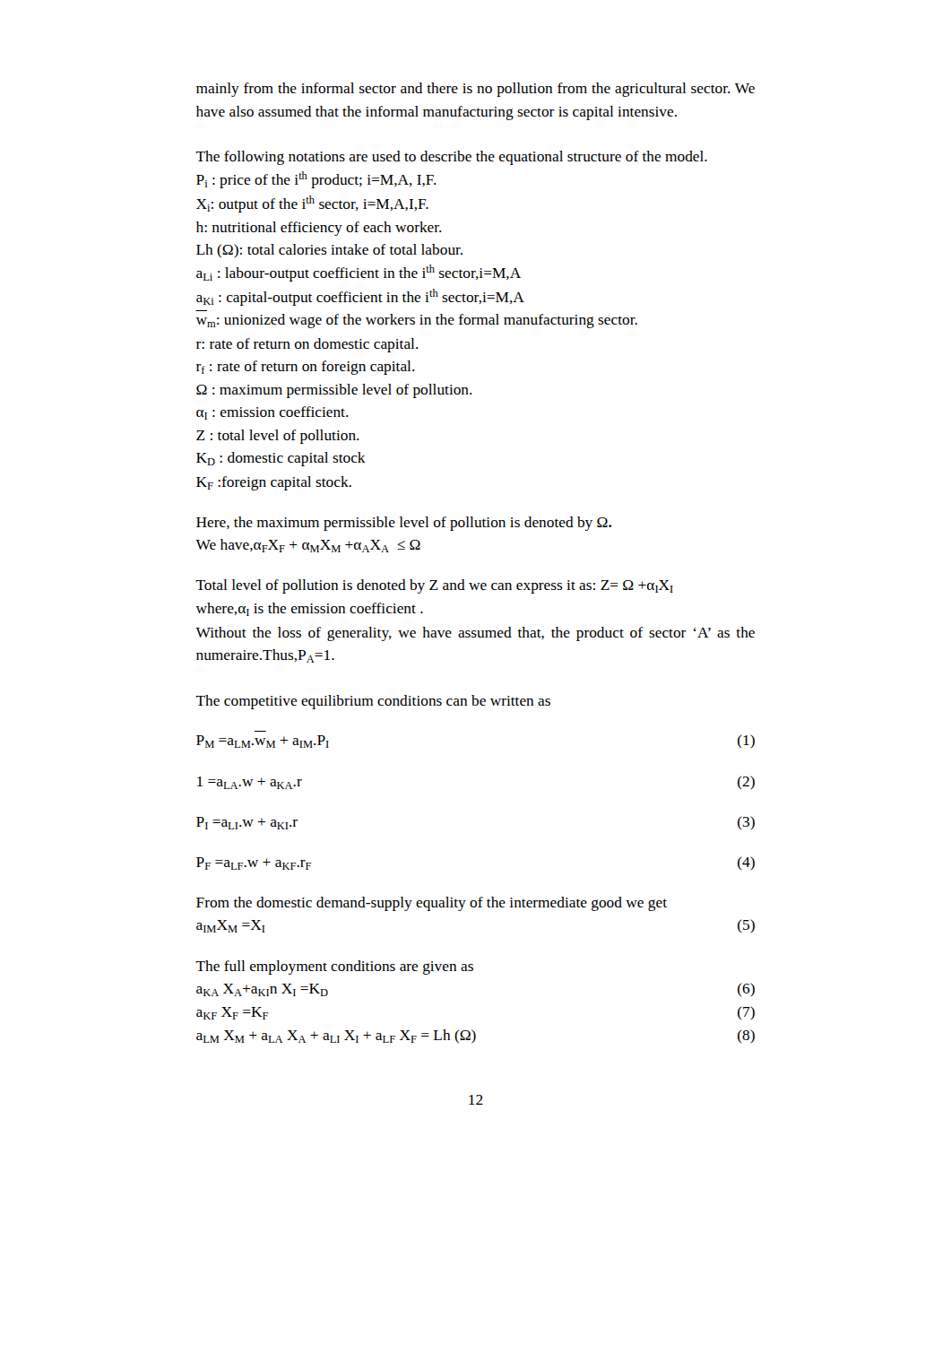mainly from the informal sector and there is no pollution from the agricultural sector. We have also assumed that the informal manufacturing sector is capital intensive.
The following notations are used to describe the equational structure of the model.
Pi : price of the ith product; i=M,A, I,F.
Xi: output of the ith sector, i=M,A,I,F.
h: nutritional efficiency of each worker.
Lh (Ω): total calories intake of total labour.
aLi : labour-output coefficient in the ith sector,i=M,A
aKi : capital-output coefficient in the ith sector,i=M,A
wm: unionized wage of the workers in the formal manufacturing sector.
r: rate of return on domestic capital.
rf : rate of return on foreign capital.
Ω : maximum permissible level of pollution.
αI : emission coefficient.
Z : total level of pollution.
KD : domestic capital stock
KF :foreign capital stock.
Here, the maximum permissible level of pollution is denoted by Ω.
We have,αFXF + αMXM +αAXA ≤ Ω
Total level of pollution is denoted by Z and we can express it as: Z= Ω +αIXI
where,αI is the emission coefficient .
Without the loss of generality, we have assumed that, the product of sector ‘A’ as the numeraire.Thus,PA=1.
The competitive equilibrium conditions can be written as
PM =aLM.wM + aIM.PI(1)
1 =aLA.w + aKA.r(2)
PI =aLI.w + aKI.r(3)
PF =aLF.w + aKF.rF(4)
From the domestic demand-supply equality of the intermediate good we get
aIMXM =XI(5)
The full employment conditions are given as
aKA XA+aKIn XI =KD(6)
aKF XF =KF(7)
aLM XM + aLA XA + aLI XI + aLF XF = Lh (Ω)(8)
12